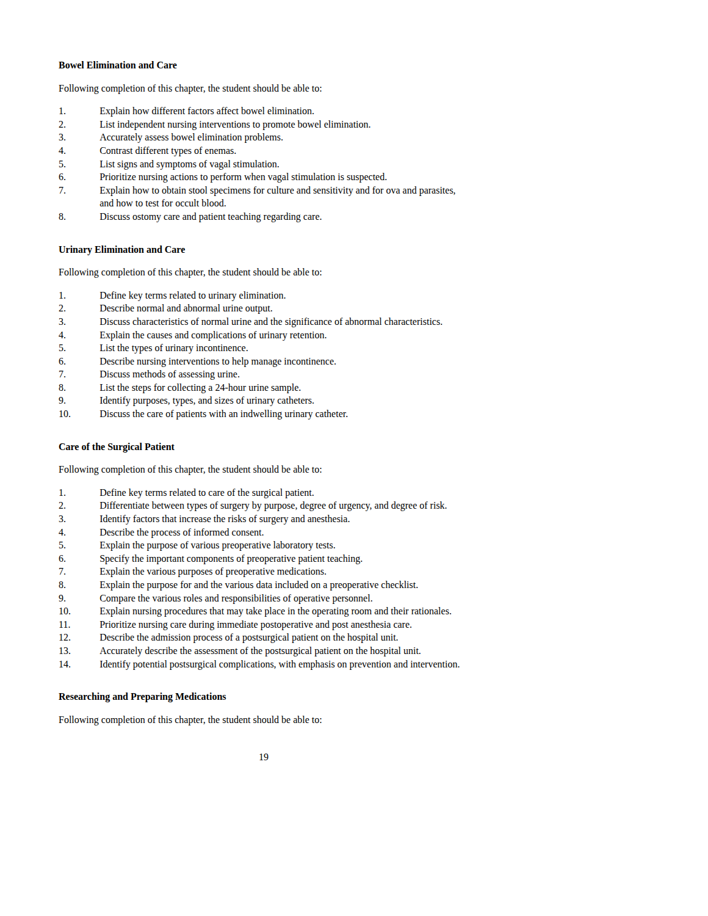Bowel Elimination and Care
Following completion of this chapter, the student should be able to:
Explain how different factors affect bowel elimination.
List independent nursing interventions to promote bowel elimination.
Accurately assess bowel elimination problems.
Contrast different types of enemas.
List signs and symptoms of vagal stimulation.
Prioritize nursing actions to perform when vagal stimulation is suspected.
Explain how to obtain stool specimens for culture and sensitivity and for ova and parasites, and how to test for occult blood.
Discuss ostomy care and patient teaching regarding care.
Urinary Elimination and Care
Following completion of this chapter, the student should be able to:
Define key terms related to urinary elimination.
Describe normal and abnormal urine output.
Discuss characteristics of normal urine and the significance of abnormal characteristics.
Explain the causes and complications of urinary retention.
List the types of urinary incontinence.
Describe nursing interventions to help manage incontinence.
Discuss methods of assessing urine.
List the steps for collecting a 24-hour urine sample.
Identify purposes, types, and sizes of urinary catheters.
Discuss the care of patients with an indwelling urinary catheter.
Care of the Surgical Patient
Following completion of this chapter, the student should be able to:
Define key terms related to care of the surgical patient.
Differentiate between types of surgery by purpose, degree of urgency, and degree of risk.
Identify factors that increase the risks of surgery and anesthesia.
Describe the process of informed consent.
Explain the purpose of various preoperative laboratory tests.
Specify the important components of preoperative patient teaching.
Explain the various purposes of preoperative medications.
Explain the purpose for and the various data included on a preoperative checklist.
Compare the various roles and responsibilities of operative personnel.
Explain nursing procedures that may take place in the operating room and their rationales.
Prioritize nursing care during immediate postoperative and post anesthesia care.
Describe the admission process of a postsurgical patient on the hospital unit.
Accurately describe the assessment of the postsurgical patient on the hospital unit.
Identify potential postsurgical complications, with emphasis on prevention and intervention.
Researching and Preparing Medications
Following completion of this chapter, the student should be able to:
19